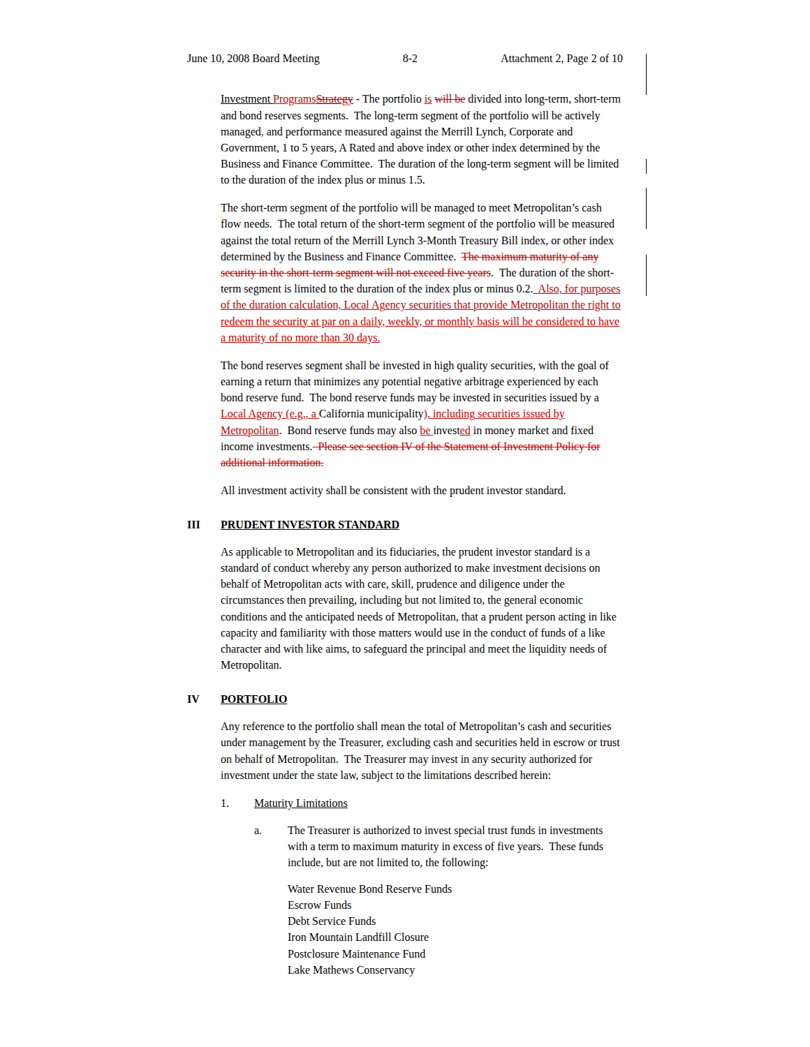June 10, 2008 Board Meeting
8-2
Attachment 2, Page 2 of 10
Investment Programs Strategy - The portfolio is will be divided into long-term, short-term and bond reserves segments. The long-term segment of the portfolio will be actively managed, and performance measured against the Merrill Lynch, Corporate and Government, 1 to 5 years, A Rated and above index or other index determined by the Business and Finance Committee. The duration of the long-term segment will be limited to the duration of the index plus or minus 1.5.
The short-term segment of the portfolio will be managed to meet Metropolitan’s cash flow needs. The total return of the short-term segment of the portfolio will be measured against the total return of the Merrill Lynch 3-Month Treasury Bill index, or other index determined by the Business and Finance Committee. The maximum maturity of any security in the short-term segment will not exceed five years. The duration of the short-term segment is limited to the duration of the index plus or minus 0.2. Also, for purposes of the duration calculation, Local Agency securities that provide Metropolitan the right to redeem the security at par on a daily, weekly, or monthly basis will be considered to have a maturity of no more than 30 days.
The bond reserves segment shall be invested in high quality securities, with the goal of earning a return that minimizes any potential negative arbitrage experienced by each bond reserve fund. The bond reserve funds may be invested in securities issued by a Local Agency (e.g., a California municipality), including securities issued by Metropolitan. Bond reserve funds may also be invested in money market and fixed income investments. Please see section IV of the Statement of Investment Policy for additional information.
All investment activity shall be consistent with the prudent investor standard.
III
PRUDENT INVESTOR STANDARD
As applicable to Metropolitan and its fiduciaries, the prudent investor standard is a standard of conduct whereby any person authorized to make investment decisions on behalf of Metropolitan acts with care, skill, prudence and diligence under the circumstances then prevailing, including but not limited to, the general economic conditions and the anticipated needs of Metropolitan, that a prudent person acting in like capacity and familiarity with those matters would use in the conduct of funds of a like character and with like aims, to safeguard the principal and meet the liquidity needs of Metropolitan.
IV
PORTFOLIO
Any reference to the portfolio shall mean the total of Metropolitan’s cash and securities under management by the Treasurer, excluding cash and securities held in escrow or trust on behalf of Metropolitan. The Treasurer may invest in any security authorized for investment under the state law, subject to the limitations described herein:
1.
Maturity Limitations
a.
The Treasurer is authorized to invest special trust funds in investments with a term to maximum maturity in excess of five years. These funds include, but are not limited to, the following:
Water Revenue Bond Reserve Funds
Escrow Funds
Debt Service Funds
Iron Mountain Landfill Closure
Postclosure Maintenance Fund
Lake Mathews Conservancy